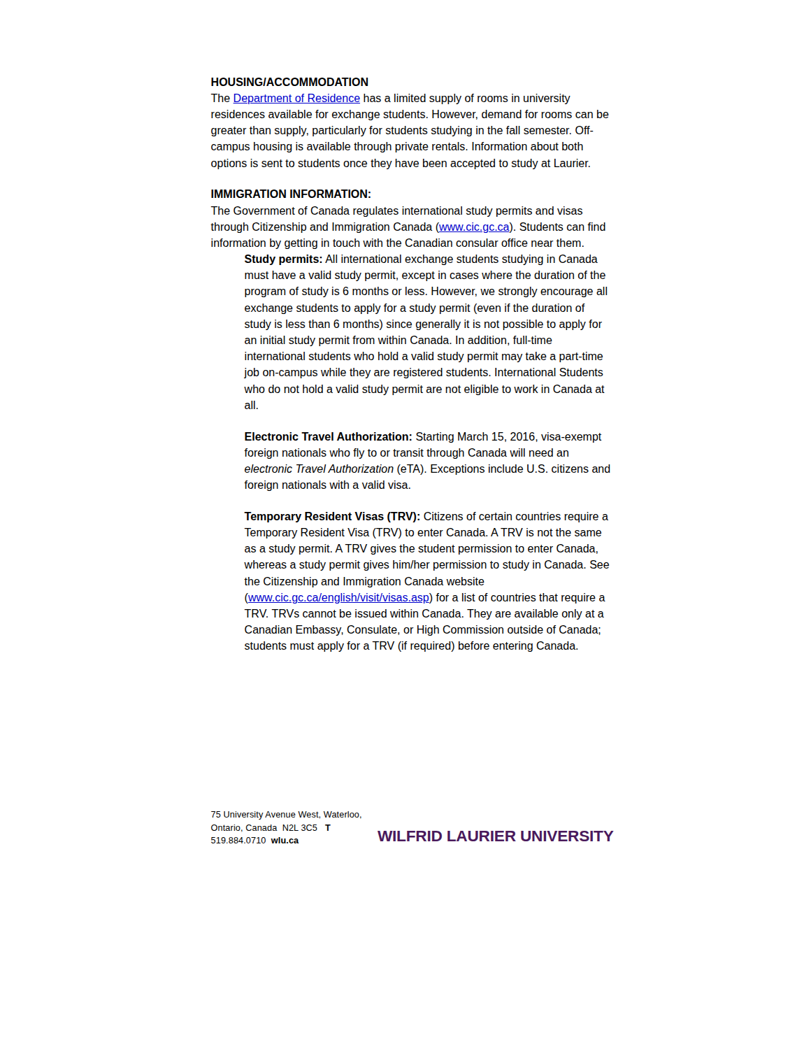Housing/Accommodation
The Department of Residence has a limited supply of rooms in university residences available for exchange students. However, demand for rooms can be greater than supply, particularly for students studying in the fall semester. Off-campus housing is available through private rentals. Information about both options is sent to students once they have been accepted to study at Laurier.
Immigration Information:
The Government of Canada regulates international study permits and visas through Citizenship and Immigration Canada (www.cic.gc.ca). Students can find information by getting in touch with the Canadian consular office near them.
Study permits: All international exchange students studying in Canada must have a valid study permit, except in cases where the duration of the program of study is 6 months or less. However, we strongly encourage all exchange students to apply for a study permit (even if the duration of study is less than 6 months) since generally it is not possible to apply for an initial study permit from within Canada. In addition, full-time international students who hold a valid study permit may take a part-time job on-campus while they are registered students. International Students who do not hold a valid study permit are not eligible to work in Canada at all.
Electronic Travel Authorization: Starting March 15, 2016, visa-exempt foreign nationals who fly to or transit through Canada will need an electronic Travel Authorization (eTA). Exceptions include U.S. citizens and foreign nationals with a valid visa.
Temporary Resident Visas (TRV): Citizens of certain countries require a Temporary Resident Visa (TRV) to enter Canada. A TRV is not the same as a study permit. A TRV gives the student permission to enter Canada, whereas a study permit gives him/her permission to study in Canada. See the Citizenship and Immigration Canada website (www.cic.gc.ca/english/visit/visas.asp) for a list of countries that require a TRV. TRVs cannot be issued within Canada. They are available only at a Canadian Embassy, Consulate, or High Commission outside of Canada; students must apply for a TRV (if required) before entering Canada.
75 University Avenue West, Waterloo, Ontario, Canada N2L 3C5 T 519.884.0710 wlu.ca
WILFRID LAURIER UNIVERSITY